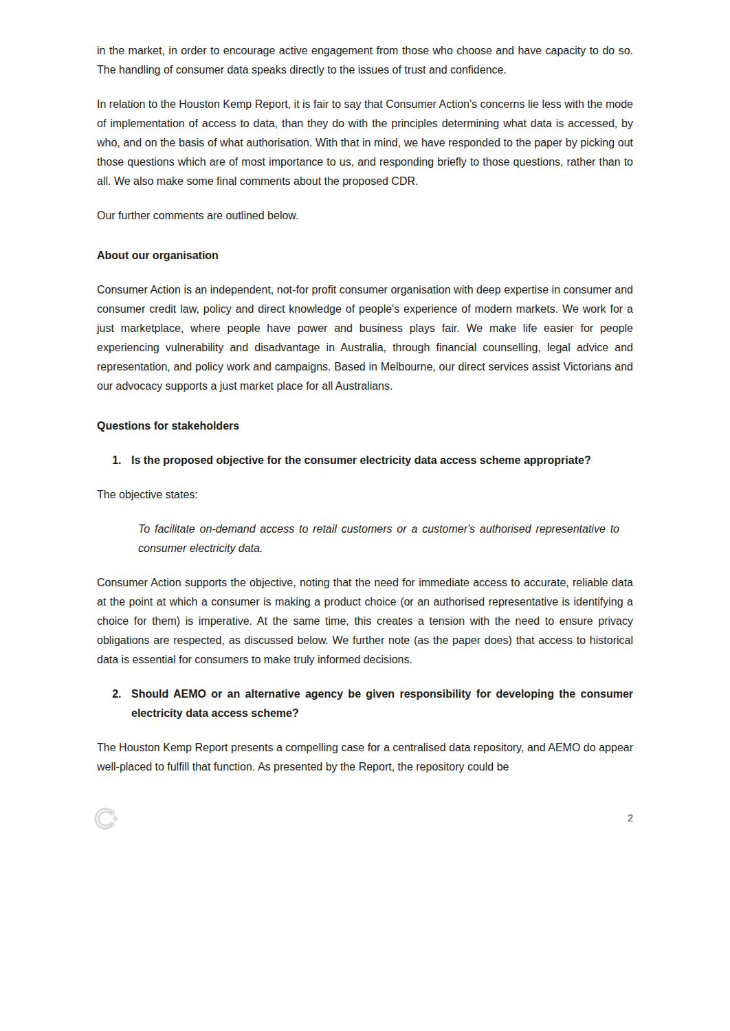in the market, in order to encourage active engagement from those who choose and have capacity to do so. The handling of consumer data speaks directly to the issues of trust and confidence.
In relation to the Houston Kemp Report, it is fair to say that Consumer Action's concerns lie less with the mode of implementation of access to data, than they do with the principles determining what data is accessed, by who, and on the basis of what authorisation. With that in mind, we have responded to the paper by picking out those questions which are of most importance to us, and responding briefly to those questions, rather than to all. We also make some final comments about the proposed CDR.
Our further comments are outlined below.
About our organisation
Consumer Action is an independent, not-for profit consumer organisation with deep expertise in consumer and consumer credit law, policy and direct knowledge of people's experience of modern markets. We work for a just marketplace, where people have power and business plays fair. We make life easier for people experiencing vulnerability and disadvantage in Australia, through financial counselling, legal advice and representation, and policy work and campaigns. Based in Melbourne, our direct services assist Victorians and our advocacy supports a just market place for all Australians.
Questions for stakeholders
Is the proposed objective for the consumer electricity data access scheme appropriate?
The objective states:
To facilitate on-demand access to retail customers or a customer's authorised representative to consumer electricity data.
Consumer Action supports the objective, noting that the need for immediate access to accurate, reliable data at the point at which a consumer is making a product choice (or an authorised representative is identifying a choice for them) is imperative. At the same time, this creates a tension with the need to ensure privacy obligations are respected, as discussed below. We further note (as the paper does) that access to historical data is essential for consumers to make truly informed decisions.
Should AEMO or an alternative agency be given responsibility for developing the consumer electricity data access scheme?
The Houston Kemp Report presents a compelling case for a centralised data repository, and AEMO do appear well-placed to fulfill that function. As presented by the Report, the repository could be
2